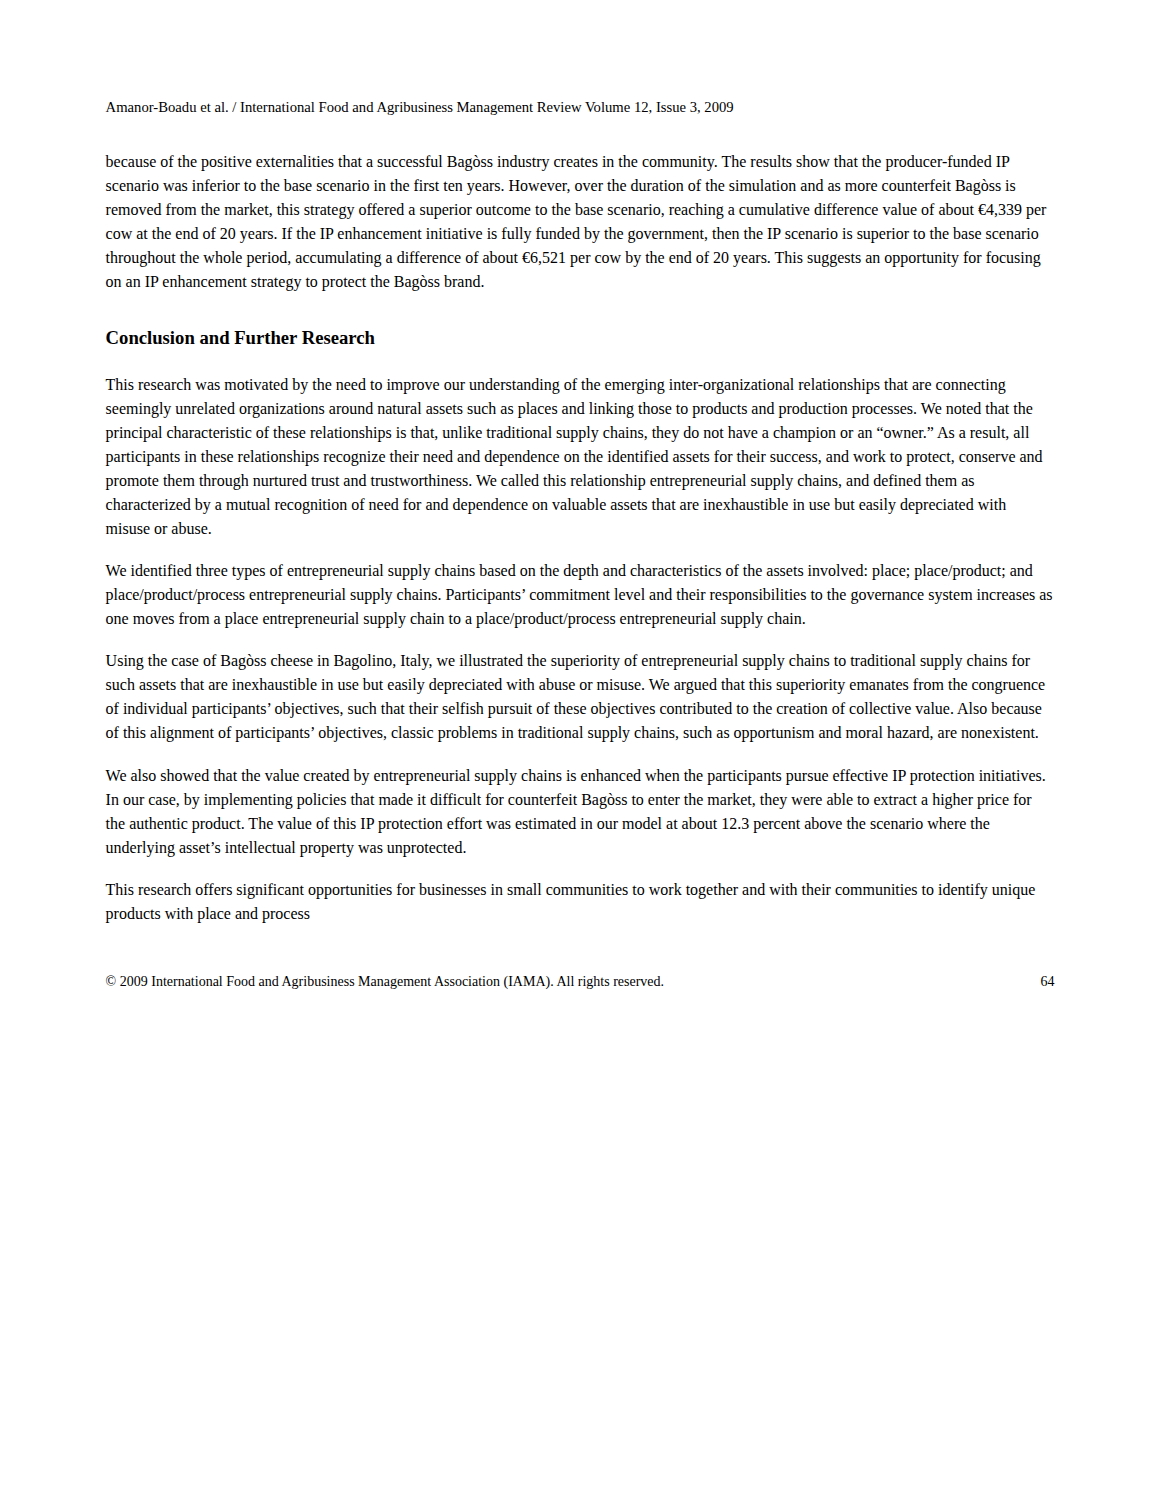Amanor-Boadu et al. / International Food and Agribusiness Management Review Volume 12, Issue 3, 2009
because of the positive externalities that a successful Bagòss industry creates in the community. The results show that the producer-funded IP scenario was inferior to the base scenario in the first ten years. However, over the duration of the simulation and as more counterfeit Bagòss is removed from the market, this strategy offered a superior outcome to the base scenario, reaching a cumulative difference value of about €4,339 per cow at the end of 20 years. If the IP enhancement initiative is fully funded by the government, then the IP scenario is superior to the base scenario throughout the whole period, accumulating a difference of about €6,521 per cow by the end of 20 years. This suggests an opportunity for focusing on an IP enhancement strategy to protect the Bagòss brand.
Conclusion and Further Research
This research was motivated by the need to improve our understanding of the emerging inter-organizational relationships that are connecting seemingly unrelated organizations around natural assets such as places and linking those to products and production processes. We noted that the principal characteristic of these relationships is that, unlike traditional supply chains, they do not have a champion or an “owner.” As a result, all participants in these relationships recognize their need and dependence on the identified assets for their success, and work to protect, conserve and promote them through nurtured trust and trustworthiness. We called this relationship entrepreneurial supply chains, and defined them as characterized by a mutual recognition of need for and dependence on valuable assets that are inexhaustible in use but easily depreciated with misuse or abuse.
We identified three types of entrepreneurial supply chains based on the depth and characteristics of the assets involved: place; place/product; and place/product/process entrepreneurial supply chains. Participants’ commitment level and their responsibilities to the governance system increases as one moves from a place entrepreneurial supply chain to a place/product/process entrepreneurial supply chain.
Using the case of Bagòss cheese in Bagolino, Italy, we illustrated the superiority of entrepreneurial supply chains to traditional supply chains for such assets that are inexhaustible in use but easily depreciated with abuse or misuse. We argued that this superiority emanates from the congruence of individual participants’ objectives, such that their selfish pursuit of these objectives contributed to the creation of collective value. Also because of this alignment of participants’ objectives, classic problems in traditional supply chains, such as opportunism and moral hazard, are nonexistent.
We also showed that the value created by entrepreneurial supply chains is enhanced when the participants pursue effective IP protection initiatives. In our case, by implementing policies that made it difficult for counterfeit Bagòss to enter the market, they were able to extract a higher price for the authentic product. The value of this IP protection effort was estimated in our model at about 12.3 percent above the scenario where the underlying asset’s intellectual property was unprotected.
This research offers significant opportunities for businesses in small communities to work together and with their communities to identify unique products with place and process
© 2009 International Food and Agribusiness Management Association (IAMA). All rights reserved.
64